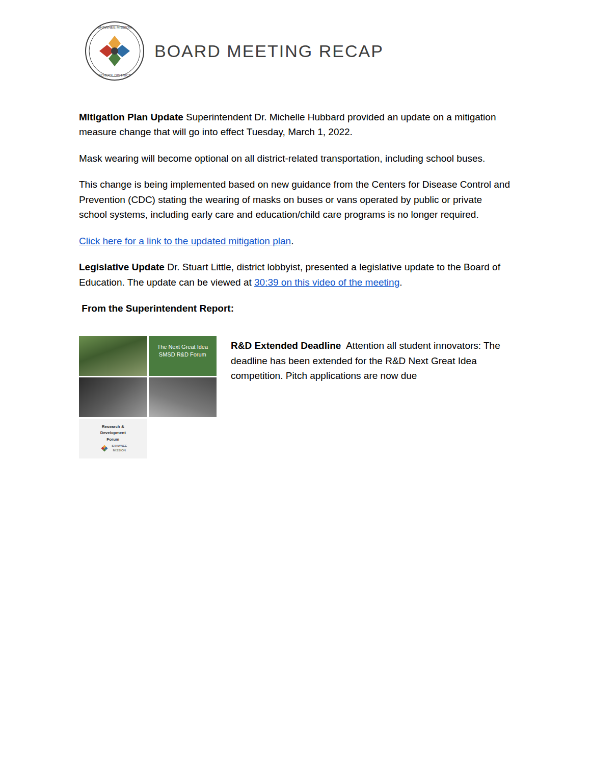SHAWNEE MISSION SCHOOL DISTRICT
BOARD MEETING RECAP
Mitigation Plan Update Superintendent Dr. Michelle Hubbard provided an update on a mitigation measure change that will go into effect Tuesday, March 1, 2022.
Mask wearing will become optional on all district-related transportation, including school buses.
This change is being implemented based on new guidance from the Centers for Disease Control and Prevention (CDC) stating the wearing of masks on buses or vans operated by public or private school systems, including early care and education/child care programs is no longer required.
Click here for a link to the updated mitigation plan.
Legislative Update Dr. Stuart Little, district lobbyist, presented a legislative update to the Board of Education. The update can be viewed at 30:39 on this video of the meeting.
From the Superintendent Report:
The Next Great Idea
SMSD R&D Forum
Research &
Development
Forum
SHAWNEE
MISSION
R&D Extended Deadline Attention all student innovators: The deadline has been extended for the R&D Next Great Idea competition. Pitch applications are now due